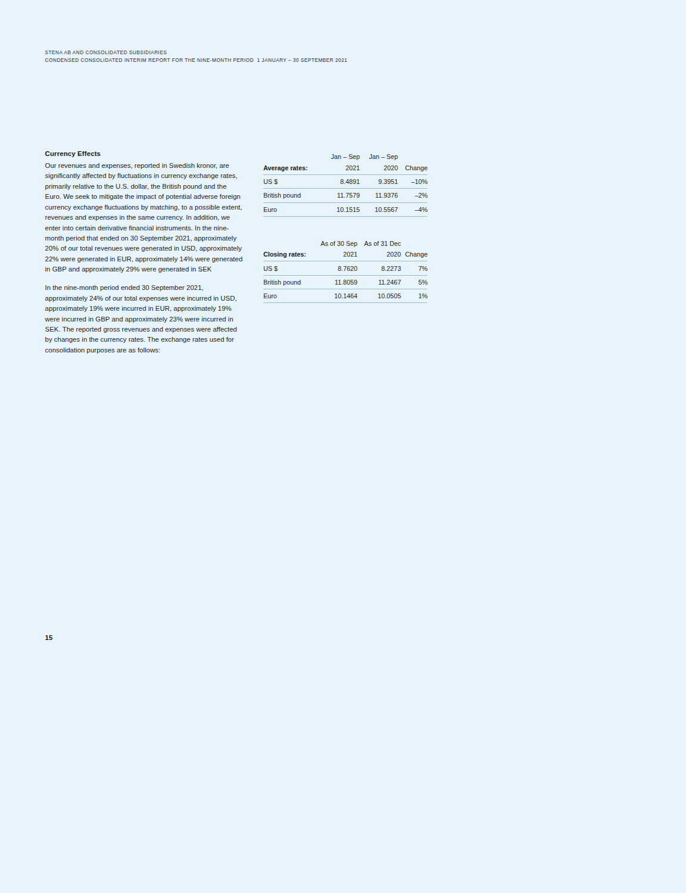Stena AB and consolidated subsidiaries
Condensed consolidated interim report for the nine-month period 1 January – 30 September 2021
Currency Effects
Our revenues and expenses, reported in Swedish kronor, are significantly affected by fluctuations in currency exchange rates, primarily relative to the U.S. dollar, the British pound and the Euro. We seek to mitigate the impact of potential adverse foreign currency exchange fluctuations by matching, to a possible extent, revenues and expenses in the same currency. In addition, we enter into certain derivative financial instruments. In the nine-month period that ended on 30 September 2021, approximately 20% of our total revenues were generated in USD, approximately 22% were generated in EUR, approximately 14% were generated in GBP and approximately 29% were generated in SEK
In the nine-month period ended 30 September 2021, approximately 24% of our total expenses were incurred in USD, approximately 19% were incurred in EUR, approximately 19% were incurred in GBP and approximately 23% were incurred in SEK. The reported gross revenues and expenses were affected by changes in the currency rates. The exchange rates used for consolidation purposes are as follows:
| | Jan – Sep | Jan – Sep | |
| --- | --- | --- | --- |
| Average rates: | 2021 | 2020 | Change |
| US $ | 8.4891 | 9.3951 | –10% |
| British pound | 11.7579 | 11.9376 | –2% |
| Euro | 10.1515 | 10.5567 | –4% |
| | As of 30 Sep | As of 31 Dec | |
| --- | --- | --- | --- |
| Closing rates: | 2021 | 2020 | Change |
| US $ | 8.7620 | 8.2273 | 7% |
| British pound | 11.8059 | 11.2467 | 5% |
| Euro | 10.1464 | 10.0505 | 1% |
15